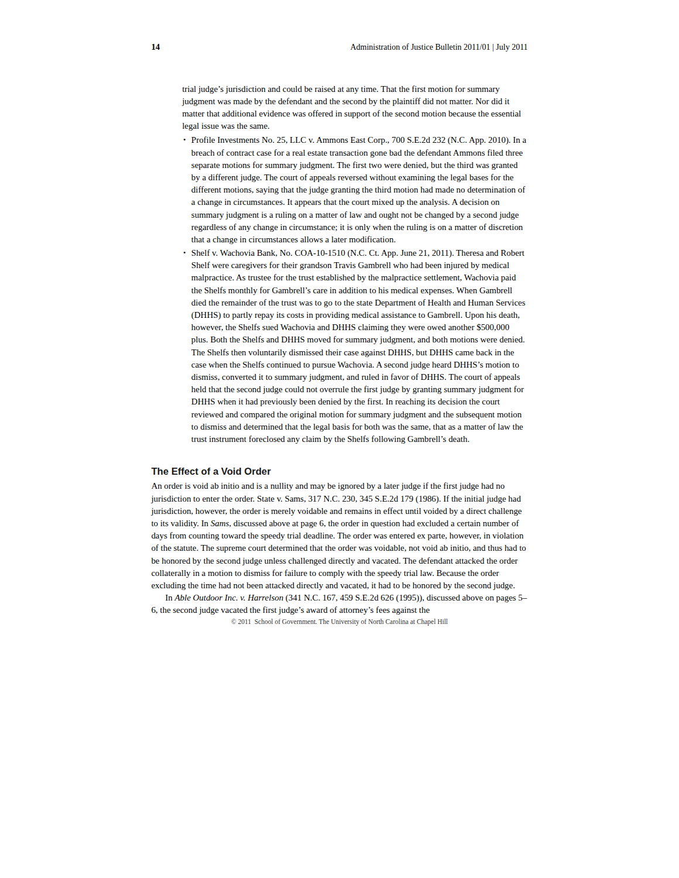14 Administration of Justice Bulletin 2011/01 | July 2011
trial judge’s jurisdiction and could be raised at any time. That the first motion for summary judgment was made by the defendant and the second by the plaintiff did not matter. Nor did it matter that additional evidence was offered in support of the second motion because the essential legal issue was the same.
Profile Investments No. 25, LLC v. Ammons East Corp., 700 S.E.2d 232 (N.C. App. 2010). In a breach of contract case for a real estate transaction gone bad the defendant Ammons filed three separate motions for summary judgment. The first two were denied, but the third was granted by a different judge. The court of appeals reversed without examining the legal bases for the different motions, saying that the judge granting the third motion had made no determination of a change in circumstances. It appears that the court mixed up the analysis. A decision on summary judgment is a ruling on a matter of law and ought not be changed by a second judge regardless of any change in circumstance; it is only when the ruling is on a matter of discretion that a change in circumstances allows a later modification.
Shelf v. Wachovia Bank, No. COA-10-1510 (N.C. Ct. App. June 21, 2011). Theresa and Robert Shelf were caregivers for their grandson Travis Gambrell who had been injured by medical malpractice. As trustee for the trust established by the malpractice settlement, Wachovia paid the Shelfs monthly for Gambrell’s care in addition to his medical expenses. When Gambrell died the remainder of the trust was to go to the state Department of Health and Human Services (DHHS) to partly repay its costs in providing medical assistance to Gambrell. Upon his death, however, the Shelfs sued Wachovia and DHHS claiming they were owed another $500,000 plus. Both the Shelfs and DHHS moved for summary judgment, and both motions were denied. The Shelfs then voluntarily dismissed their case against DHHS, but DHHS came back in the case when the Shelfs continued to pursue Wachovia. A second judge heard DHHS’s motion to dismiss, converted it to summary judgment, and ruled in favor of DHHS. The court of appeals held that the second judge could not overrule the first judge by granting summary judgment for DHHS when it had previously been denied by the first. In reaching its decision the court reviewed and compared the original motion for summary judgment and the subsequent motion to dismiss and determined that the legal basis for both was the same, that as a matter of law the trust instrument foreclosed any claim by the Shelfs following Gambrell’s death.
The Effect of a Void Order
An order is void ab initio and is a nullity and may be ignored by a later judge if the first judge had no jurisdiction to enter the order. State v. Sams, 317 N.C. 230, 345 S.E.2d 179 (1986). If the initial judge had jurisdiction, however, the order is merely voidable and remains in effect until voided by a direct challenge to its validity. In Sams, discussed above at page 6, the order in question had excluded a certain number of days from counting toward the speedy trial deadline. The order was entered ex parte, however, in violation of the statute. The supreme court determined that the order was voidable, not void ab initio, and thus had to be honored by the second judge unless challenged directly and vacated. The defendant attacked the order collaterally in a motion to dismiss for failure to comply with the speedy trial law. Because the order excluding the time had not been attacked directly and vacated, it had to be honored by the second judge.
In Able Outdoor Inc. v. Harrelson (341 N.C. 167, 459 S.E.2d 626 (1995)), discussed above on pages 5–6, the second judge vacated the first judge’s award of attorney’s fees against the
© 2011 School of Government. The University of North Carolina at Chapel Hill